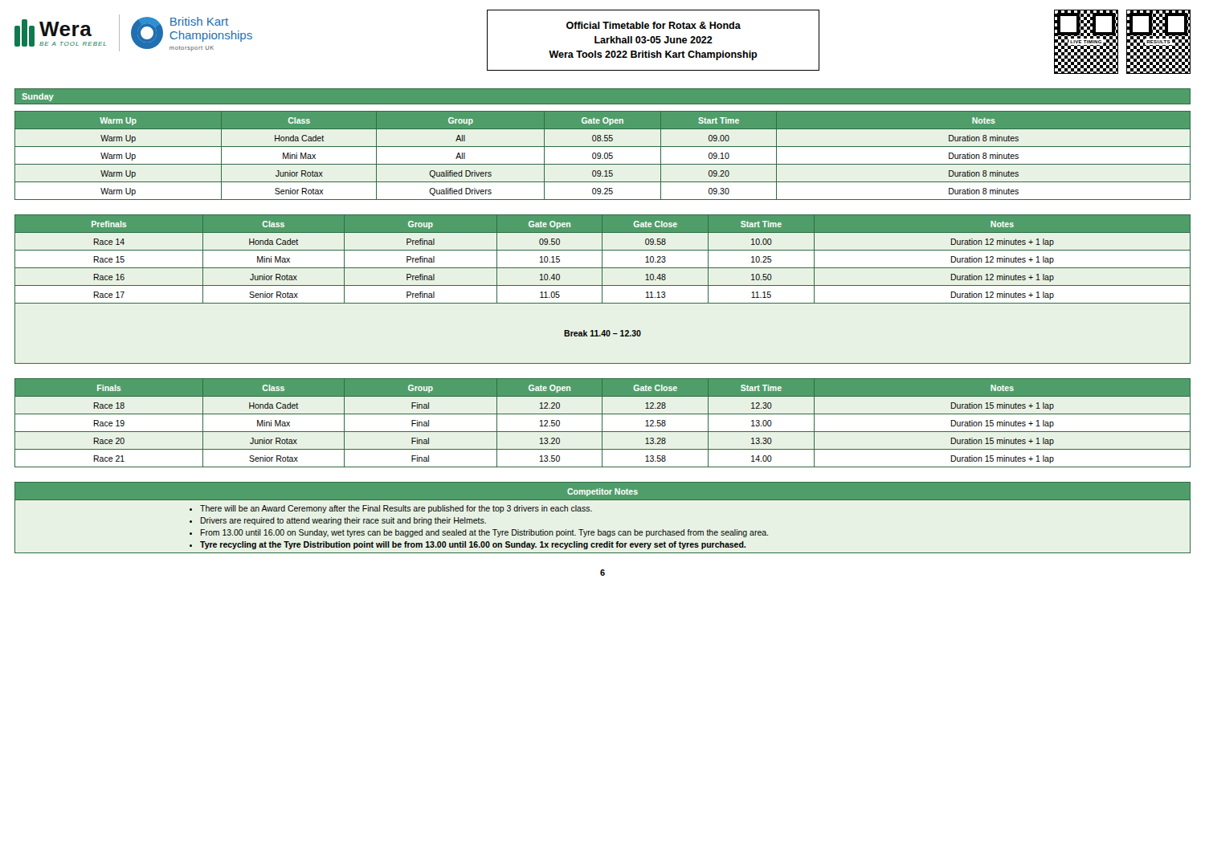Wera
BE A TOOL REBEL
British Kart
Championships
motorsport UK
Official Timetable for Rotax & Honda
Larkhall 03-05 June 2022
Wera Tools 2022 British Kart Championship
LIVE TIMING
RESULTS
Sunday
| Warm Up | Class | Group | Gate Open | Start Time | Notes |
| --- | --- | --- | --- | --- | --- |
| Warm Up | Honda Cadet | All | 08.55 | 09.00 | Duration 8 minutes |
| Warm Up | Mini Max | All | 09.05 | 09.10 | Duration 8 minutes |
| Warm Up | Junior Rotax | Qualified Drivers | 09.15 | 09.20 | Duration 8 minutes |
| Warm Up | Senior Rotax | Qualified Drivers | 09.25 | 09.30 | Duration 8 minutes |
| Prefinals | Class | Group | Gate Open | Gate Close | Start Time | Notes |
| --- | --- | --- | --- | --- | --- | --- |
| Race 14 | Honda Cadet | Prefinal | 09.50 | 09.58 | 10.00 | Duration 12 minutes + 1 lap |
| Race 15 | Mini Max | Prefinal | 10.15 | 10.23 | 10.25 | Duration 12 minutes + 1 lap |
| Race 16 | Junior Rotax | Prefinal | 10.40 | 10.48 | 10.50 | Duration 12 minutes + 1 lap |
| Race 17 | Senior Rotax | Prefinal | 11.05 | 11.13 | 11.15 | Duration 12 minutes + 1 lap |
| Break 11.40 – 12.30 |
| Finals | Class | Group | Gate Open | Gate Close | Start Time | Notes |
| --- | --- | --- | --- | --- | --- | --- |
| Race 18 | Honda Cadet | Final | 12.20 | 12.28 | 12.30 | Duration 15 minutes + 1 lap |
| Race 19 | Mini Max | Final | 12.50 | 12.58 | 13.00 | Duration 15 minutes + 1 lap |
| Race 20 | Junior Rotax | Final | 13.20 | 13.28 | 13.30 | Duration 15 minutes + 1 lap |
| Race 21 | Senior Rotax | Final | 13.50 | 13.58 | 14.00 | Duration 15 minutes + 1 lap |
| Competitor Notes |
| --- |
| There will be an Award Ceremony after the Final Results are published for the top 3 drivers in each class. Drivers are required to attend wearing their race suit and bring their Helmets. From 13.00 until 16.00 on Sunday, wet tyres can be bagged and sealed at the Tyre Distribution point. Tyre bags can be purchased from the sealing area. Tyre recycling at the Tyre Distribution point will be from 13.00 until 16.00 on Sunday. 1x recycling credit for every set of tyres purchased. |
6